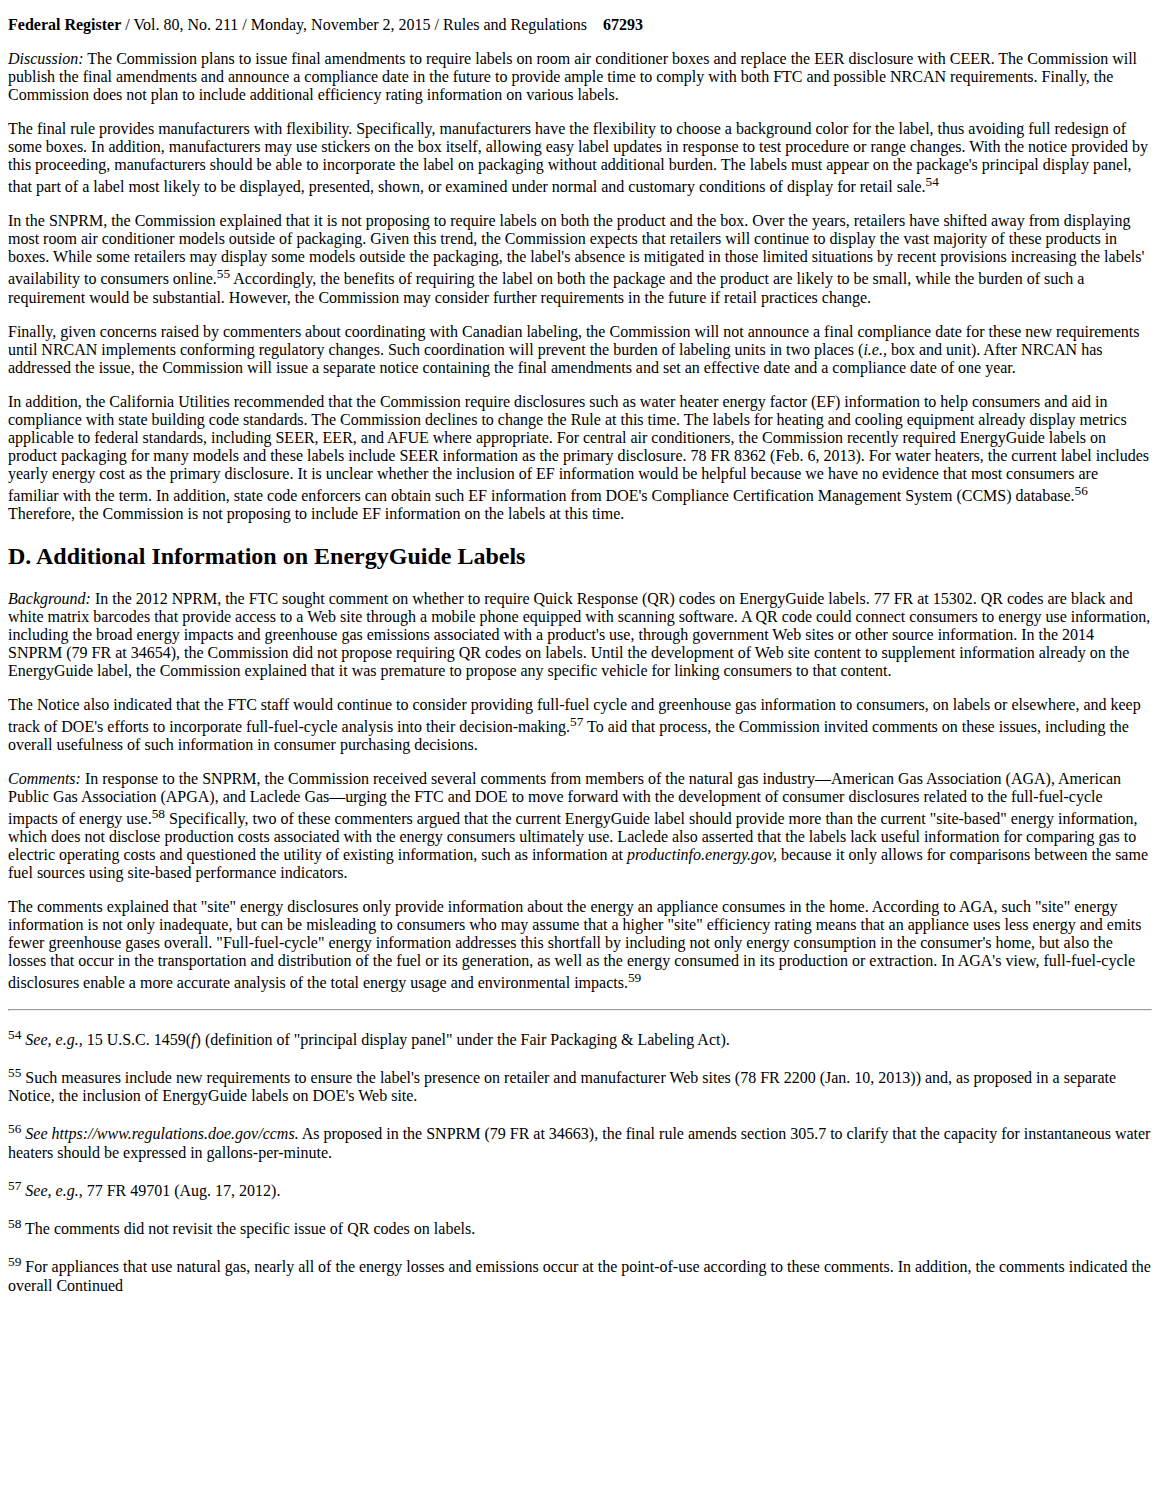Federal Register / Vol. 80, No. 211 / Monday, November 2, 2015 / Rules and Regulations 67293
Discussion: The Commission plans to issue final amendments to require labels on room air conditioner boxes and replace the EER disclosure with CEER. The Commission will publish the final amendments and announce a compliance date in the future to provide ample time to comply with both FTC and possible NRCAN requirements. Finally, the Commission does not plan to include additional efficiency rating information on various labels.
The final rule provides manufacturers with flexibility. Specifically, manufacturers have the flexibility to choose a background color for the label, thus avoiding full redesign of some boxes. In addition, manufacturers may use stickers on the box itself, allowing easy label updates in response to test procedure or range changes. With the notice provided by this proceeding, manufacturers should be able to incorporate the label on packaging without additional burden. The labels must appear on the package's principal display panel, that part of a label most likely to be displayed, presented, shown, or examined under normal and customary conditions of display for retail sale.54
In the SNPRM, the Commission explained that it is not proposing to require labels on both the product and the box. Over the years, retailers have shifted away from displaying most room air conditioner models outside of packaging. Given this trend, the Commission expects that retailers will continue to display the vast majority of these products in boxes. While some retailers may display some models outside the packaging, the label's absence is mitigated in those limited situations by recent provisions increasing the labels' availability to consumers online.55 Accordingly, the benefits of requiring the label on both the package and the product are likely to be small, while the burden of such a requirement would be substantial. However, the Commission may consider further requirements in the future if retail practices change.
Finally, given concerns raised by commenters about coordinating with Canadian labeling, the Commission will not announce a final compliance date for these new requirements until NRCAN implements conforming regulatory changes. Such coordination will prevent the burden of labeling units in two places (i.e., box and unit). After NRCAN has addressed the issue, the Commission will issue a separate notice containing the final amendments and set an effective date and a compliance date of one year.
In addition, the California Utilities recommended that the Commission require disclosures such as water heater energy factor (EF) information to help consumers and aid in compliance with state building code standards. The Commission declines to change the Rule at this time. The labels for heating and cooling equipment already display metrics applicable to federal standards, including SEER, EER, and AFUE where appropriate. For central air conditioners, the Commission recently required EnergyGuide labels on product packaging for many models and these labels include SEER information as the primary disclosure. 78 FR 8362 (Feb. 6, 2013). For water heaters, the current label includes yearly energy cost as the primary disclosure. It is unclear whether the inclusion of EF information would be helpful because we have no evidence that most consumers are familiar with the term. In addition, state code enforcers can obtain such EF information from DOE's Compliance Certification Management System (CCMS) database.56 Therefore, the Commission is not proposing to include EF information on the labels at this time.
D. Additional Information on EnergyGuide Labels
Background: In the 2012 NPRM, the FTC sought comment on whether to require Quick Response (QR) codes on EnergyGuide labels. 77 FR at 15302. QR codes are black and white matrix barcodes that provide access to a Web site through a mobile phone equipped with scanning software. A QR code could connect consumers to energy use information, including the broad energy impacts and greenhouse gas emissions associated with a product's use, through government Web sites or other source information. In the 2014 SNPRM (79 FR at 34654), the Commission did not propose requiring QR codes on labels. Until the development of Web site content to supplement information already on the EnergyGuide label, the Commission explained that it was premature to propose any specific vehicle for linking consumers to that content.
The Notice also indicated that the FTC staff would continue to consider providing full-fuel cycle and greenhouse gas information to consumers, on labels or elsewhere, and keep track of DOE's efforts to incorporate full-fuel-cycle analysis into their decision-making.57 To aid that process, the Commission invited comments on these issues, including the overall usefulness of such information in consumer purchasing decisions.
Comments: In response to the SNPRM, the Commission received several comments from members of the natural gas industry—American Gas Association (AGA), American Public Gas Association (APGA), and Laclede Gas—urging the FTC and DOE to move forward with the development of consumer disclosures related to the full-fuel-cycle impacts of energy use.58 Specifically, two of these commenters argued that the current EnergyGuide label should provide more than the current "site-based" energy information, which does not disclose production costs associated with the energy consumers ultimately use. Laclede also asserted that the labels lack useful information for comparing gas to electric operating costs and questioned the utility of existing information, such as information at productinfo.energy.gov, because it only allows for comparisons between the same fuel sources using site-based performance indicators.
The comments explained that "site" energy disclosures only provide information about the energy an appliance consumes in the home. According to AGA, such "site" energy information is not only inadequate, but can be misleading to consumers who may assume that a higher "site" efficiency rating means that an appliance uses less energy and emits fewer greenhouse gases overall. "Full-fuel-cycle" energy information addresses this shortfall by including not only energy consumption in the consumer's home, but also the losses that occur in the transportation and distribution of the fuel or its generation, as well as the energy consumed in its production or extraction. In AGA's view, full-fuel-cycle disclosures enable a more accurate analysis of the total energy usage and environmental impacts.59
54 See, e.g., 15 U.S.C. 1459(f) (definition of "principal display panel" under the Fair Packaging & Labeling Act).
55 Such measures include new requirements to ensure the label's presence on retailer and manufacturer Web sites (78 FR 2200 (Jan. 10, 2013)) and, as proposed in a separate Notice, the inclusion of EnergyGuide labels on DOE's Web site.
56 See https://www.regulations.doe.gov/ccms. As proposed in the SNPRM (79 FR at 34663), the final rule amends section 305.7 to clarify that the capacity for instantaneous water heaters should be expressed in gallons-per-minute.
57 See, e.g., 77 FR 49701 (Aug. 17, 2012).
58 The comments did not revisit the specific issue of QR codes on labels.
59 For appliances that use natural gas, nearly all of the energy losses and emissions occur at the point-of-use according to these comments. In addition, the comments indicated the overall Continued